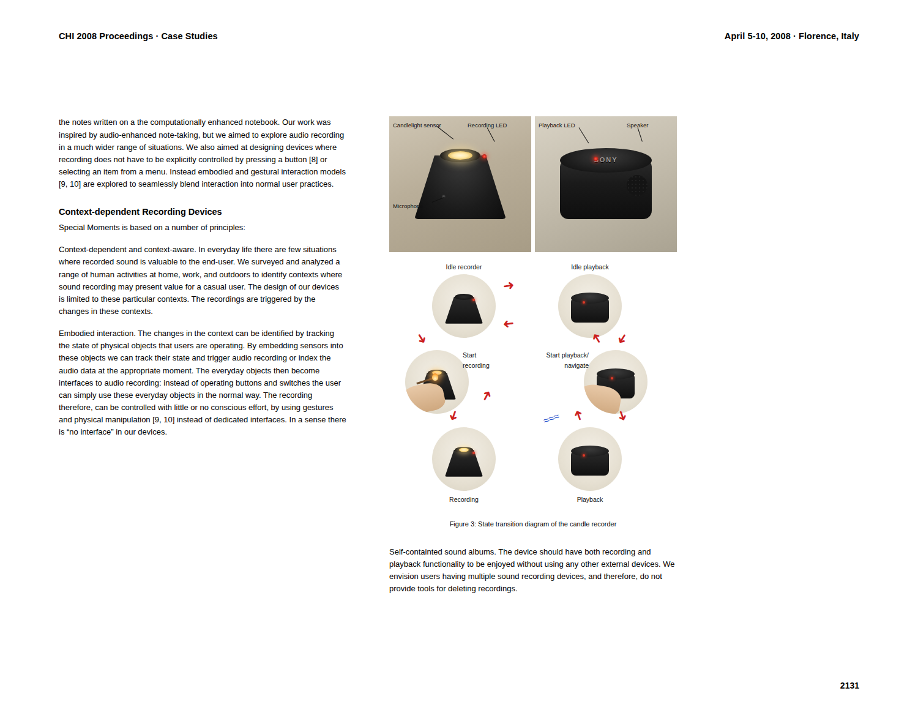CHI 2008 Proceedings · Case Studies
April 5-10, 2008 · Florence, Italy
the notes written on a the computationally enhanced notebook. Our work was inspired by audio-enhanced note-taking, but we aimed to explore audio recording in a much wider range of situations. We also aimed at designing devices where recording does not have to be explicitly controlled by pressing a button [8] or selecting an item from a menu. Instead embodied and gestural interaction models [9, 10] are explored to seamlessly blend interaction into normal user practices.
Context-dependent Recording Devices
Special Moments is based on a number of principles:
Context-dependent and context-aware. In everyday life there are few situations where recorded sound is valuable to the end-user. We surveyed and analyzed a range of human activities at home, work, and outdoors to identify contexts where sound recording may present value for a casual user. The design of our devices is limited to these particular contexts. The recordings are triggered by the changes in these contexts.
Embodied interaction. The changes in the context can be identified by tracking the state of physical objects that users are operating. By embedding sensors into these objects we can track their state and trigger audio recording or index the audio data at the appropriate moment. The everyday objects then become interfaces to audio recording: instead of operating buttons and switches the user can simply use these everyday objects in the normal way. The recording therefore, can be controlled with little or no conscious effort, by using gestures and physical manipulation [9, 10] instead of dedicated interfaces. In a sense there is “no interface” in our devices.
Candlelight sensor
Recording LED
Microphone
SONY
Playback LED
Speaker
Idle recorder
Idle playback
➜
➜
Start
recording
Start playback/
navigate
Recording
Playback
➜
➜
➜
➜
➜
➜
➜
≈≈≈
Figure 3: State transition diagram of the candle recorder
Self-containted sound albums. The device should have both recording and playback functionality to be enjoyed without using any other external devices. We envision users having multiple sound recording devices, and therefore, do not provide tools for deleting recordings.
2131